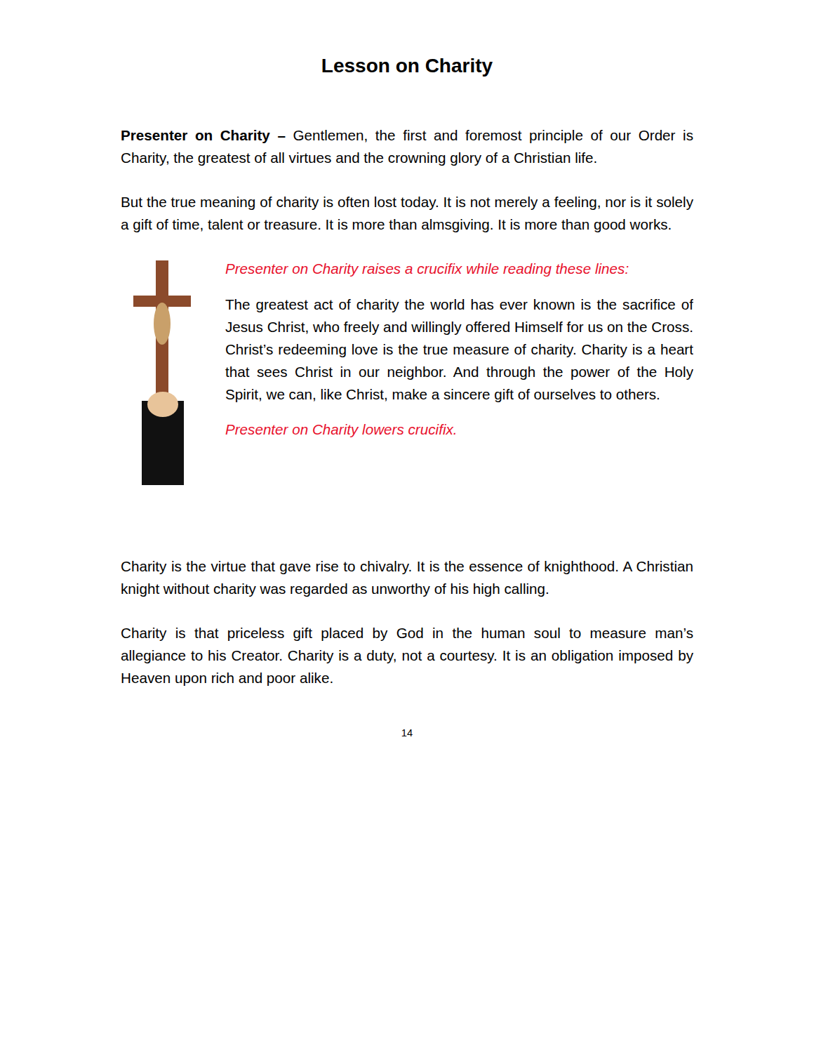Lesson on Charity
Presenter on Charity – Gentlemen, the first and foremost principle of our Order is Charity, the greatest of all virtues and the crowning glory of a Christian life.
But the true meaning of charity is often lost today. It is not merely a feeling, nor is it solely a gift of time, talent or treasure. It is more than almsgiving. It is more than good works.
Presenter on Charity raises a crucifix while reading these lines:
The greatest act of charity the world has ever known is the sacrifice of Jesus Christ, who freely and willingly offered Himself for us on the Cross. Christ’s redeeming love is the true measure of charity. Charity is a heart that sees Christ in our neighbor. And through the power of the Holy Spirit, we can, like Christ, make a sincere gift of ourselves to others.
Presenter on Charity lowers crucifix.
Charity is the virtue that gave rise to chivalry. It is the essence of knighthood. A Christian knight without charity was regarded as unworthy of his high calling.
Charity is that priceless gift placed by God in the human soul to measure man’s allegiance to his Creator. Charity is a duty, not a courtesy. It is an obligation imposed by Heaven upon rich and poor alike.
14